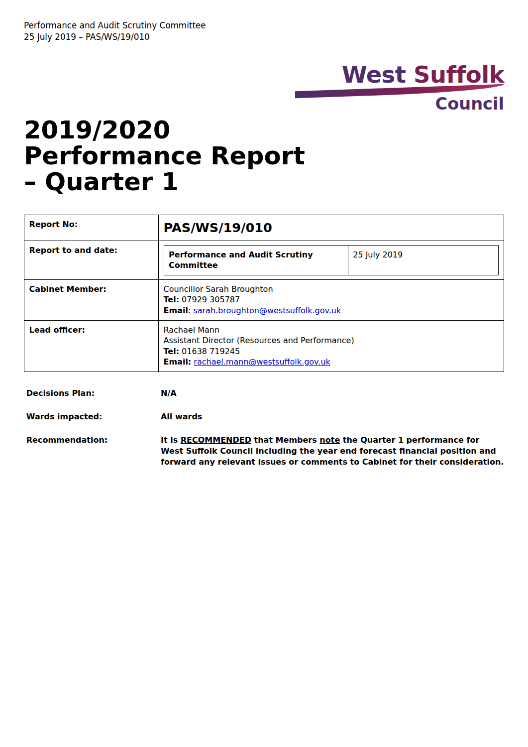Performance and Audit Scrutiny Committee
25 July 2019 – PAS/WS/19/010
West Suffolk
Council
2019/2020
Performance Report
– Quarter 1
| Report No: | PAS/WS/19/010 |
| Report to and date: | / Performance and Audit Scrutiny Committee / 25 July 2019 / |
| Cabinet Member: | Councillor Sarah Broughton Tel: 07929 305787 Email : sarah.broughton@westsuffolk.gov.uk |
| Lead officer: | Rachael Mann Assistant Director (Resources and Performance) Tel: 01638 719245 Email: rachael.mann@westsuffolk.gov.uk |
Decisions Plan:
N/A
Wards impacted:
All wards
Recommendation:
It is RECOMMENDED that Members note the Quarter 1 performance for West Suffolk Council including the year end forecast financial position and forward any relevant issues or comments to Cabinet for their consideration.